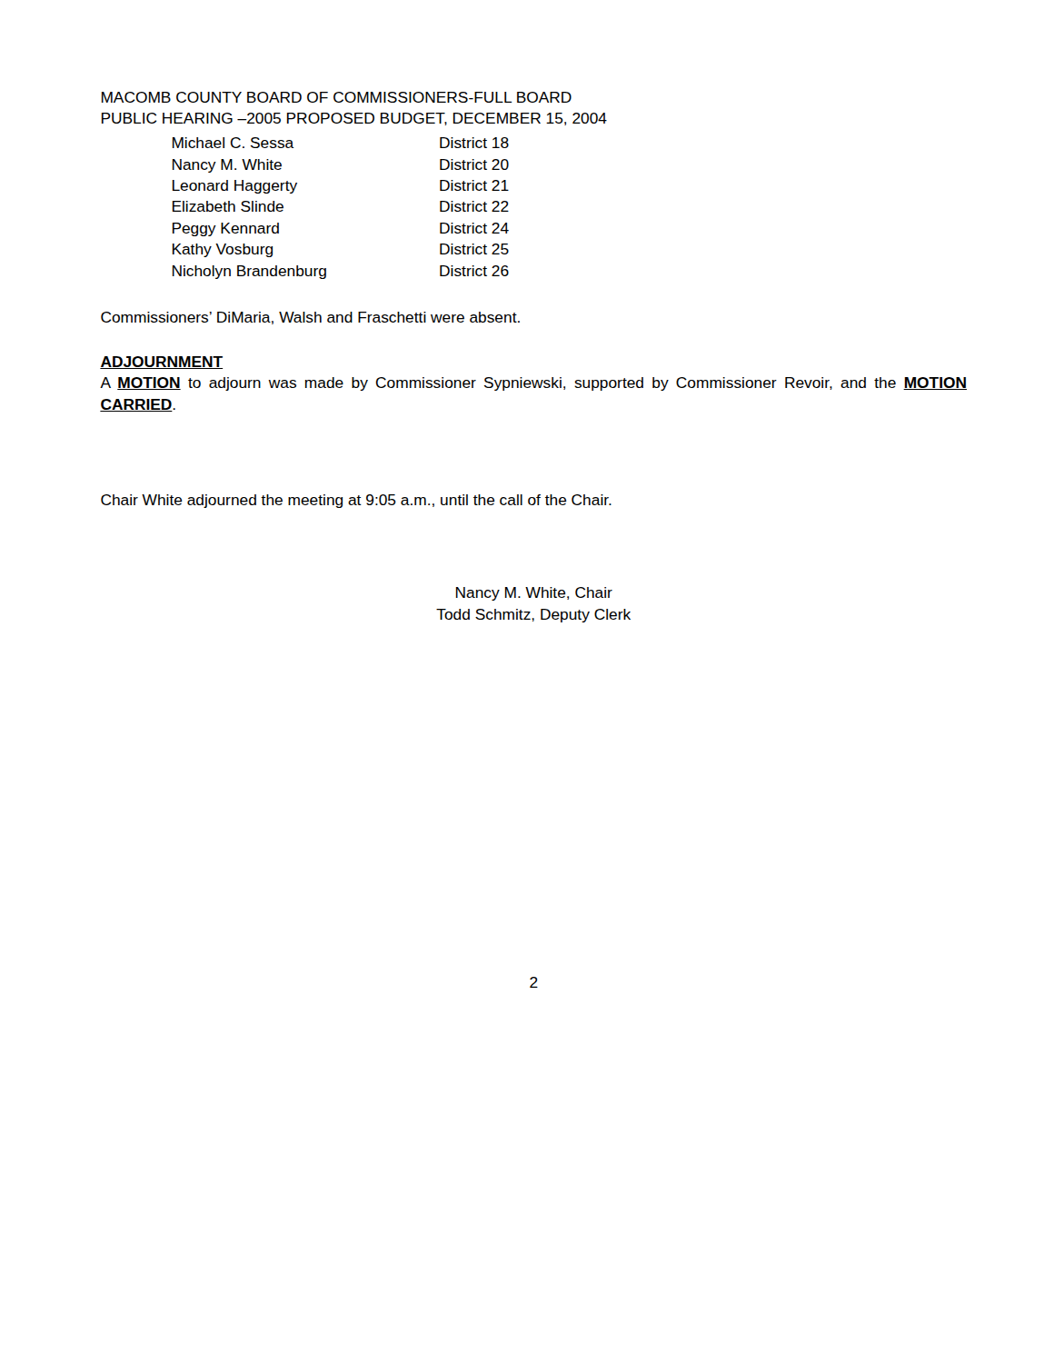MACOMB COUNTY BOARD OF COMMISSIONERS-FULL BOARD
PUBLIC HEARING –2005 PROPOSED BUDGET, DECEMBER 15, 2004
| Michael C. Sessa | District 18 |
| Nancy M. White | District 20 |
| Leonard Haggerty | District 21 |
| Elizabeth Slinde | District 22 |
| Peggy Kennard | District 24 |
| Kathy Vosburg | District 25 |
| Nicholyn Brandenburg | District 26 |
Commissioners’ DiMaria, Walsh and Fraschetti were absent.
ADJOURNMENT
A MOTION to adjourn was made by Commissioner Sypniewski, supported by Commissioner Revoir, and the MOTION CARRIED.
Chair White adjourned the meeting at 9:05 a.m., until the call of the Chair.
Nancy M. White, Chair
Todd Schmitz, Deputy Clerk
2